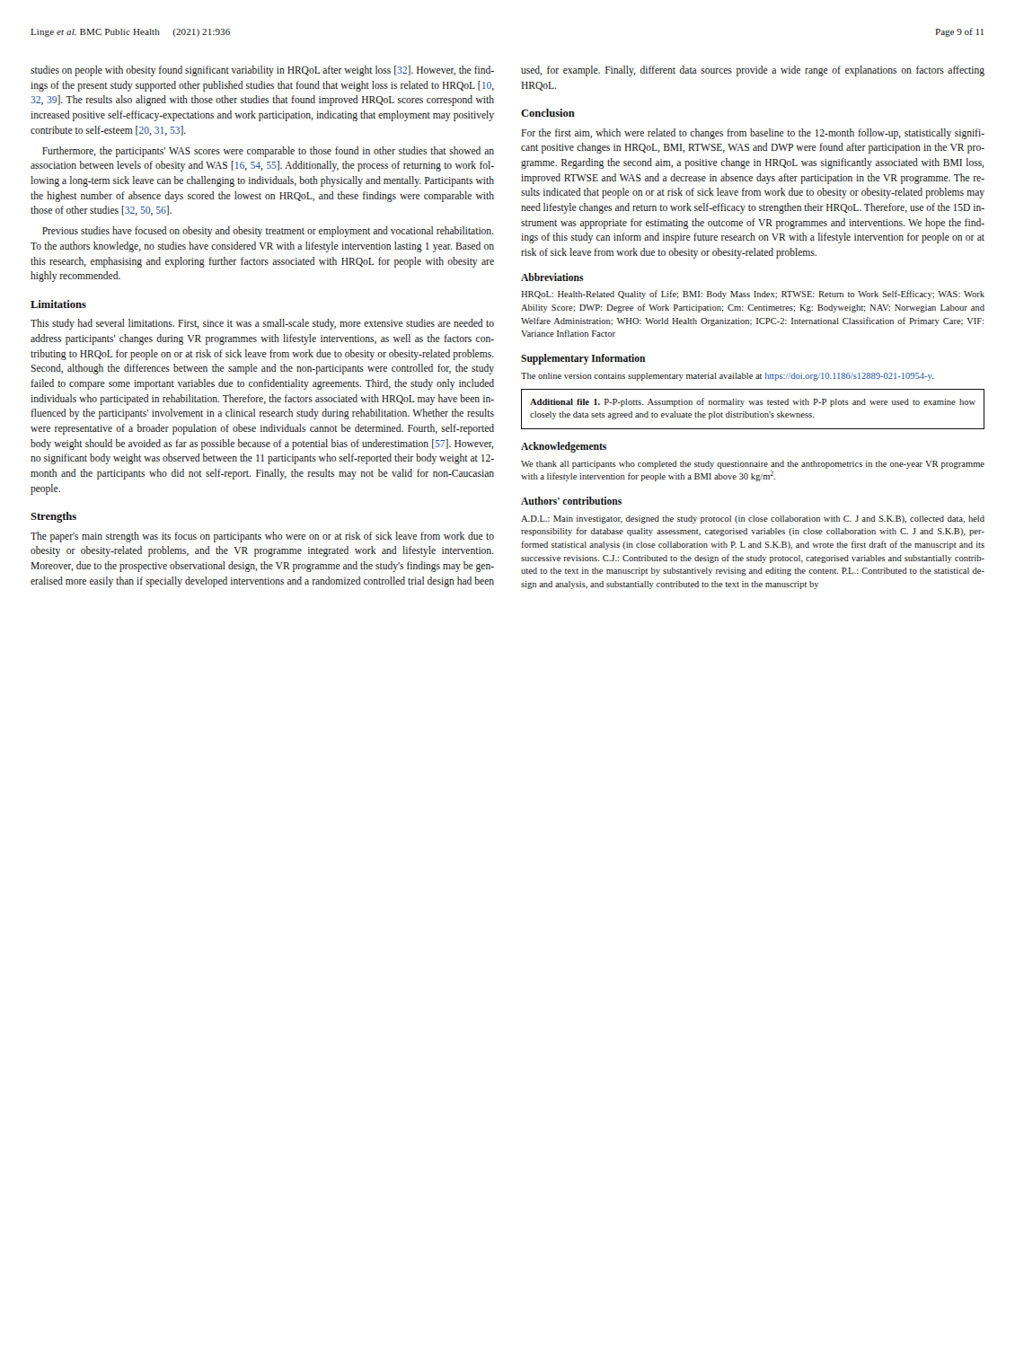Linge et al. BMC Public Health (2021) 21:936
Page 9 of 11
studies on people with obesity found significant variability in HRQoL after weight loss [32]. However, the findings of the present study supported other published studies that found that weight loss is related to HRQoL [10, 32, 39]. The results also aligned with those other studies that found improved HRQoL scores correspond with increased positive self-efficacy-expectations and work participation, indicating that employment may positively contribute to self-esteem [20, 31, 53].
Furthermore, the participants' WAS scores were comparable to those found in other studies that showed an association between levels of obesity and WAS [16, 54, 55]. Additionally, the process of returning to work following a long-term sick leave can be challenging to individuals, both physically and mentally. Participants with the highest number of absence days scored the lowest on HRQoL, and these findings were comparable with those of other studies [32, 50, 56].
Previous studies have focused on obesity and obesity treatment or employment and vocational rehabilitation. To the authors knowledge, no studies have considered VR with a lifestyle intervention lasting 1 year. Based on this research, emphasising and exploring further factors associated with HRQoL for people with obesity are highly recommended.
Limitations
This study had several limitations. First, since it was a small-scale study, more extensive studies are needed to address participants' changes during VR programmes with lifestyle interventions, as well as the factors contributing to HRQoL for people on or at risk of sick leave from work due to obesity or obesity-related problems. Second, although the differences between the sample and the non-participants were controlled for, the study failed to compare some important variables due to confidentiality agreements. Third, the study only included individuals who participated in rehabilitation. Therefore, the factors associated with HRQoL may have been influenced by the participants' involvement in a clinical research study during rehabilitation. Whether the results were representative of a broader population of obese individuals cannot be determined. Fourth, self-reported body weight should be avoided as far as possible because of a potential bias of underestimation [57]. However, no significant body weight was observed between the 11 participants who self-reported their body weight at 12-month and the participants who did not self-report. Finally, the results may not be valid for non-Caucasian people.
Strengths
The paper's main strength was its focus on participants who were on or at risk of sick leave from work due to obesity or obesity-related problems, and the VR programme integrated work and lifestyle intervention. Moreover, due to the prospective observational design, the VR programme and the study's findings may be generalised more easily than if specially developed interventions and a randomized controlled trial design had been used, for example. Finally, different data sources provide a wide range of explanations on factors affecting HRQoL.
Conclusion
For the first aim, which were related to changes from baseline to the 12-month follow-up, statistically significant positive changes in HRQoL, BMI, RTWSE, WAS and DWP were found after participation in the VR programme. Regarding the second aim, a positive change in HRQoL was significantly associated with BMI loss, improved RTWSE and WAS and a decrease in absence days after participation in the VR programme. The results indicated that people on or at risk of sick leave from work due to obesity or obesity-related problems may need lifestyle changes and return to work self-efficacy to strengthen their HRQoL. Therefore, use of the 15D instrument was appropriate for estimating the outcome of VR programmes and interventions. We hope the findings of this study can inform and inspire future research on VR with a lifestyle intervention for people on or at risk of sick leave from work due to obesity or obesity-related problems.
Abbreviations
HRQoL: Health-Related Quality of Life; BMI: Body Mass Index; RTWSE: Return to Work Self-Efficacy; WAS: Work Ability Score; DWP: Degree of Work Participation; Cm: Centimetres; Kg: Bodyweight; NAV: Norwegian Labour and Welfare Administration; WHO: World Health Organization; ICPC-2: International Classification of Primary Care; VIF: Variance Inflation Factor
Supplementary Information
The online version contains supplementary material available at https://doi.org/10.1186/s12889-021-10954-y.
Additional file 1. P-P-plotts. Assumption of normality was tested with P-P plots and were used to examine how closely the data sets agreed and to evaluate the plot distribution's skewness.
Acknowledgements
We thank all participants who completed the study questionnaire and the anthropometrics in the one-year VR programme with a lifestyle intervention for people with a BMI above 30 kg/m2.
Authors' contributions
A.D.L.: Main investigator, designed the study protocol (in close collaboration with C. J and S.K.B), collected data, held responsibility for database quality assessment, categorised variables (in close collaboration with C. J and S.K.B), performed statistical analysis (in close collaboration with P. L and S.K.B), and wrote the first draft of the manuscript and its successive revisions. C.J.: Contributed to the design of the study protocol, categorised variables and substantially contributed to the text in the manuscript by substantively revising and editing the content. P.L.: Contributed to the statistical design and analysis, and substantially contributed to the text in the manuscript by